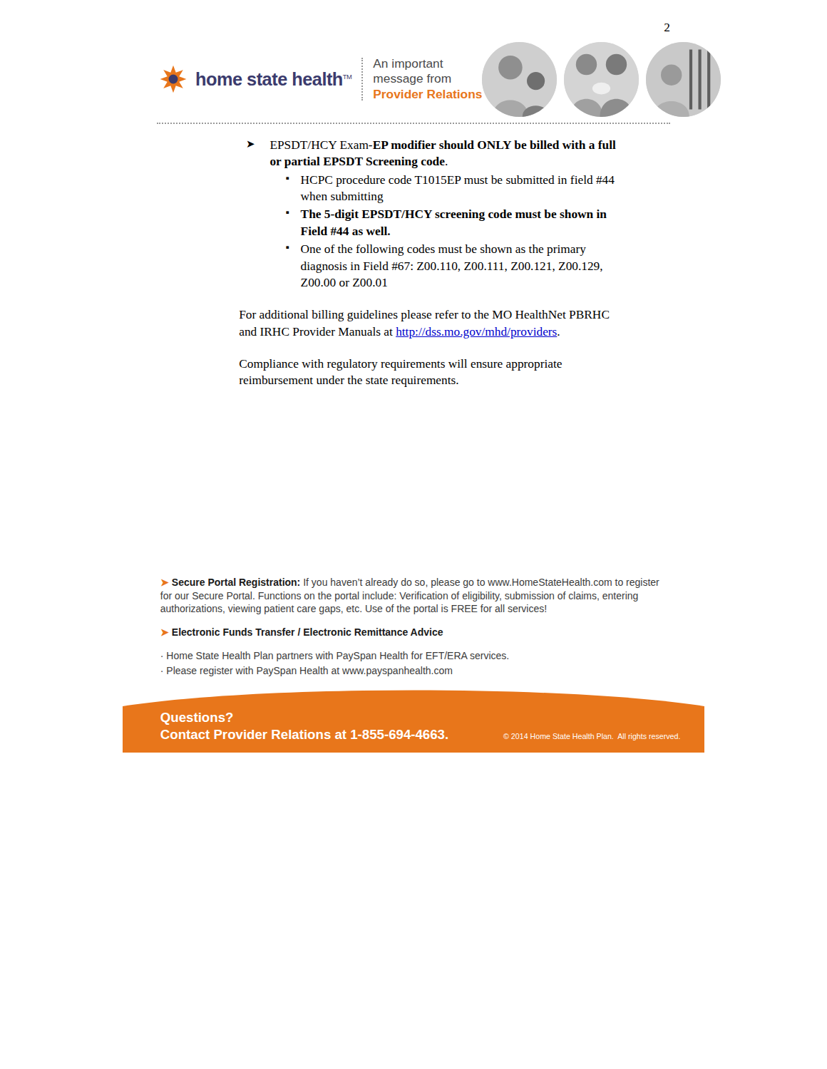2
home state healthTM
An important
message from
Provider Relations
EPSDT/HCY Exam-EP modifier should ONLY be billed with a full or partial EPSDT Screening code.
HCPC procedure code T1015EP must be submitted in field #44 when submitting
The 5-digit EPSDT/HCY screening code must be shown in Field #44 as well.
One of the following codes must be shown as the primary diagnosis in Field #67: Z00.110, Z00.111, Z00.121, Z00.129, Z00.00 or Z00.01
For additional billing guidelines please refer to the MO HealthNet PBRHC and IRHC Provider Manuals at http://dss.mo.gov/mhd/providers.
Compliance with regulatory requirements will ensure appropriate reimbursement under the state requirements.
➤Secure Portal Registration: If you haven’t already do so, please go to www.HomeStateHealth.com to register for our Secure Portal. Functions on the portal include: Verification of eligibility, submission of claims, entering authorizations, viewing patient care gaps, etc. Use of the portal is FREE for all services!
➤Electronic Funds Transfer / Electronic Remittance Advice
· Home State Health Plan partners with PaySpan Health for EFT/ERA services.
· Please register with PaySpan Health at www.payspanhealth.com
Questions?
Contact Provider Relations at 1-855-694-4663.
© 2014 Home State Health Plan. All rights reserved.